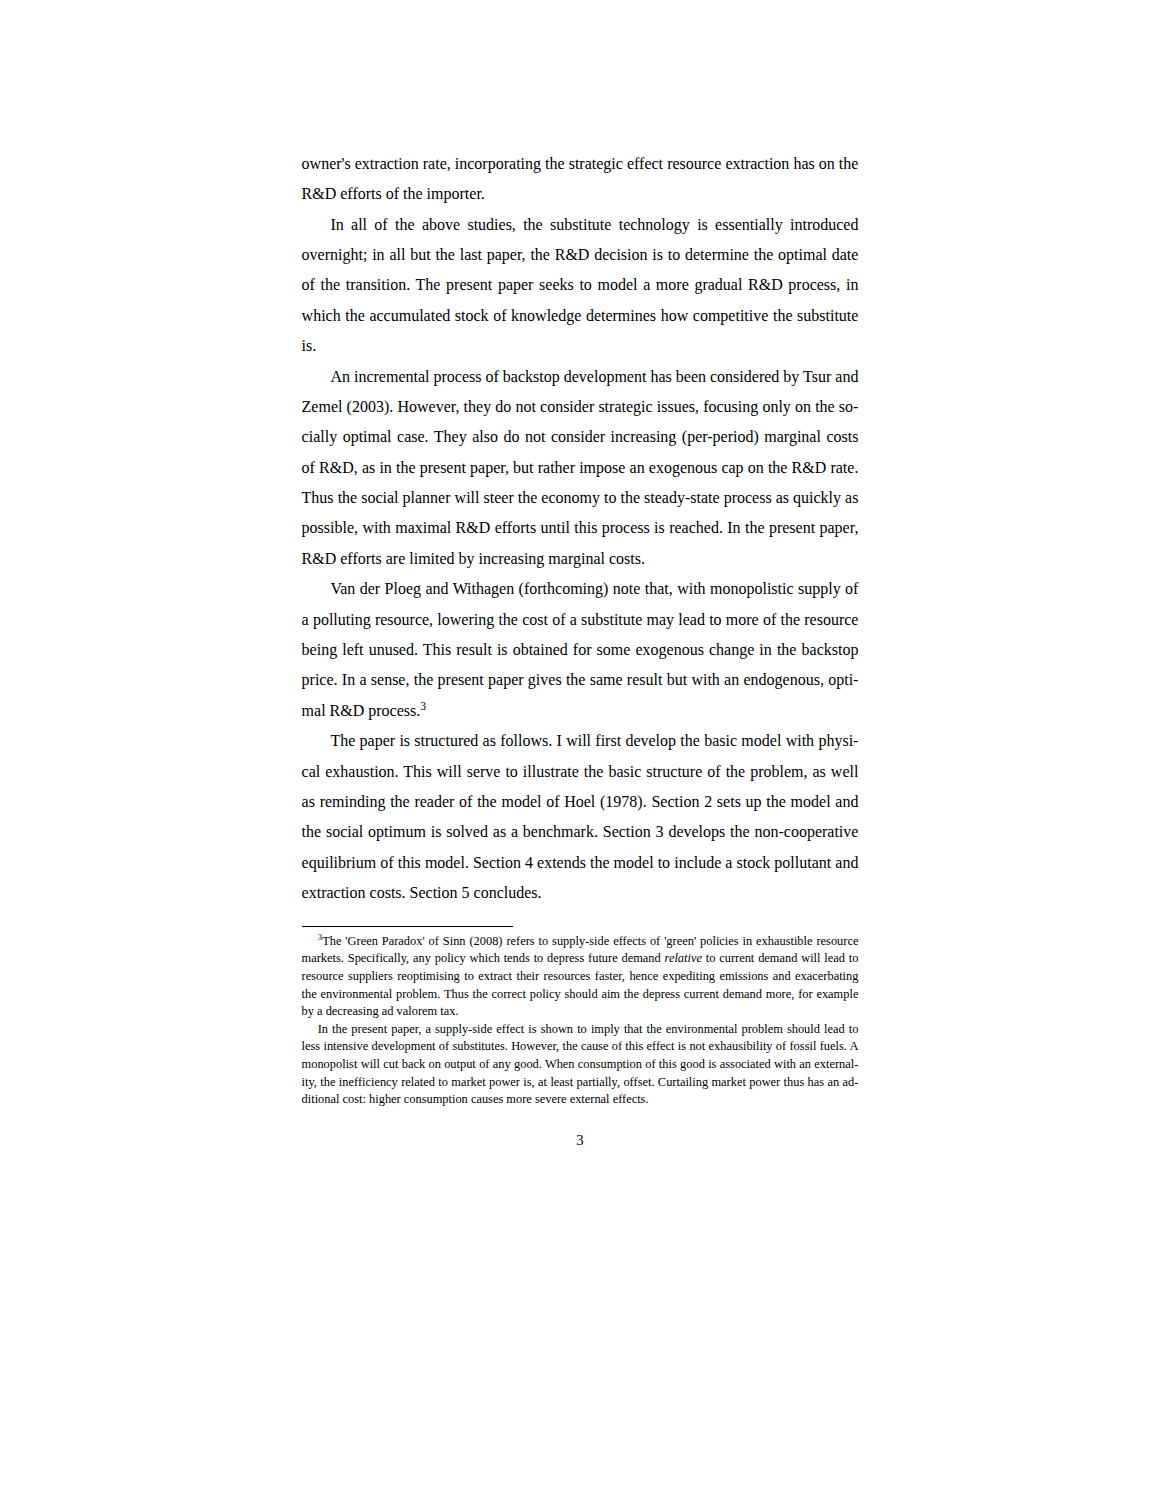owner's extraction rate, incorporating the strategic effect resource extraction has on the R&D efforts of the importer.
In all of the above studies, the substitute technology is essentially introduced overnight; in all but the last paper, the R&D decision is to determine the optimal date of the transition. The present paper seeks to model a more gradual R&D process, in which the accumulated stock of knowledge determines how competitive the substitute is.
An incremental process of backstop development has been considered by Tsur and Zemel (2003). However, they do not consider strategic issues, focusing only on the socially optimal case. They also do not consider increasing (per-period) marginal costs of R&D, as in the present paper, but rather impose an exogenous cap on the R&D rate. Thus the social planner will steer the economy to the steady-state process as quickly as possible, with maximal R&D efforts until this process is reached. In the present paper, R&D efforts are limited by increasing marginal costs.
Van der Ploeg and Withagen (forthcoming) note that, with monopolistic supply of a polluting resource, lowering the cost of a substitute may lead to more of the resource being left unused. This result is obtained for some exogenous change in the backstop price. In a sense, the present paper gives the same result but with an endogenous, optimal R&D process.3
The paper is structured as follows. I will first develop the basic model with physical exhaustion. This will serve to illustrate the basic structure of the problem, as well as reminding the reader of the model of Hoel (1978). Section 2 sets up the model and the social optimum is solved as a benchmark. Section 3 develops the non-cooperative equilibrium of this model. Section 4 extends the model to include a stock pollutant and extraction costs. Section 5 concludes.
3The 'Green Paradox' of Sinn (2008) refers to supply-side effects of 'green' policies in exhaustible resource markets. Specifically, any policy which tends to depress future demand relative to current demand will lead to resource suppliers reoptimising to extract their resources faster, hence expediting emissions and exacerbating the environmental problem. Thus the correct policy should aim the depress current demand more, for example by a decreasing ad valorem tax.
In the present paper, a supply-side effect is shown to imply that the environmental problem should lead to less intensive development of substitutes. However, the cause of this effect is not exhausibility of fossil fuels. A monopolist will cut back on output of any good. When consumption of this good is associated with an externality, the inefficiency related to market power is, at least partially, offset. Curtailing market power thus has an additional cost: higher consumption causes more severe external effects.
3